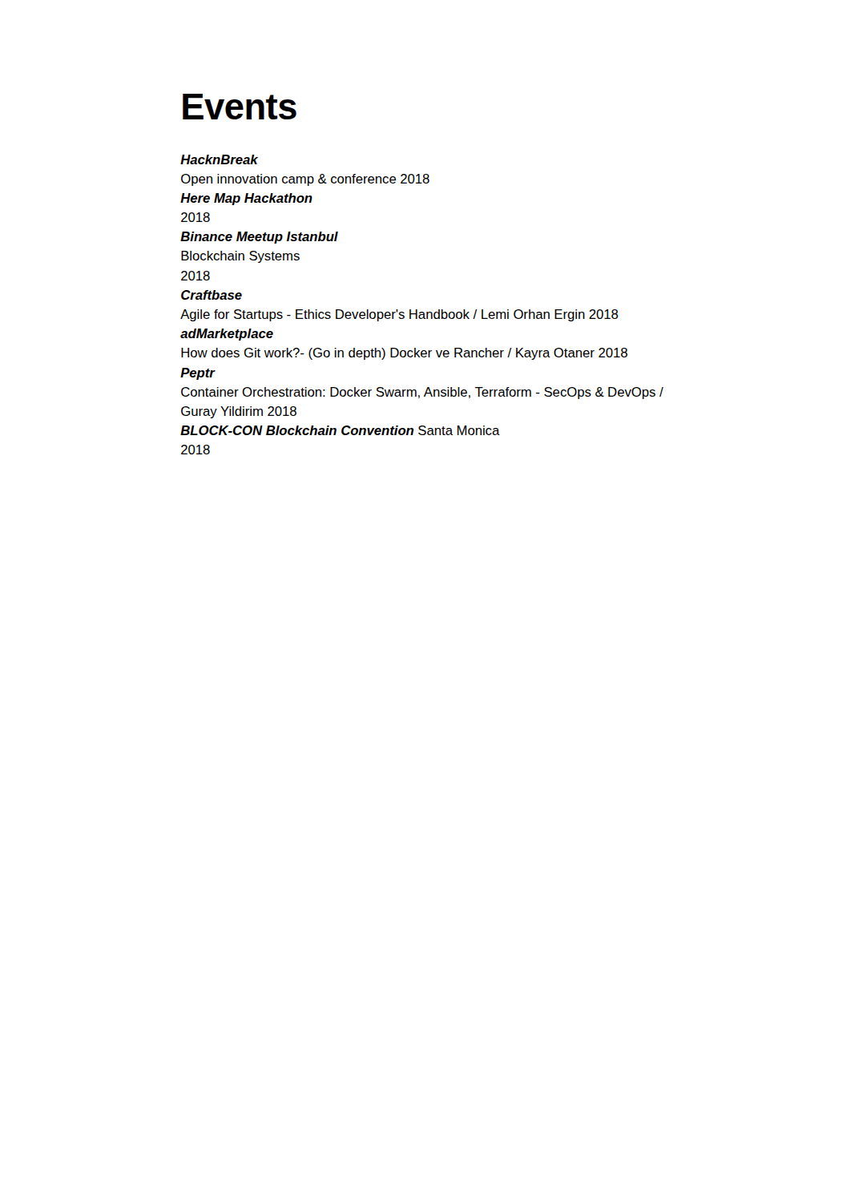Events
HacknBreak
Open innovation camp & conference 2018
Here Map Hackathon
2018
Binance Meetup Istanbul
Blockchain Systems
2018
Craftbase
Agile for Startups - Ethics Developer's Handbook / Lemi Orhan Ergin 2018
adMarketplace
How does Git work?- (Go in depth) Docker ve Rancher / Kayra Otaner 2018
Peptr
Container Orchestration: Docker Swarm, Ansible, Terraform - SecOps & DevOps / Guray Yildirim 2018
BLOCK-CON Blockchain Convention Santa Monica
2018